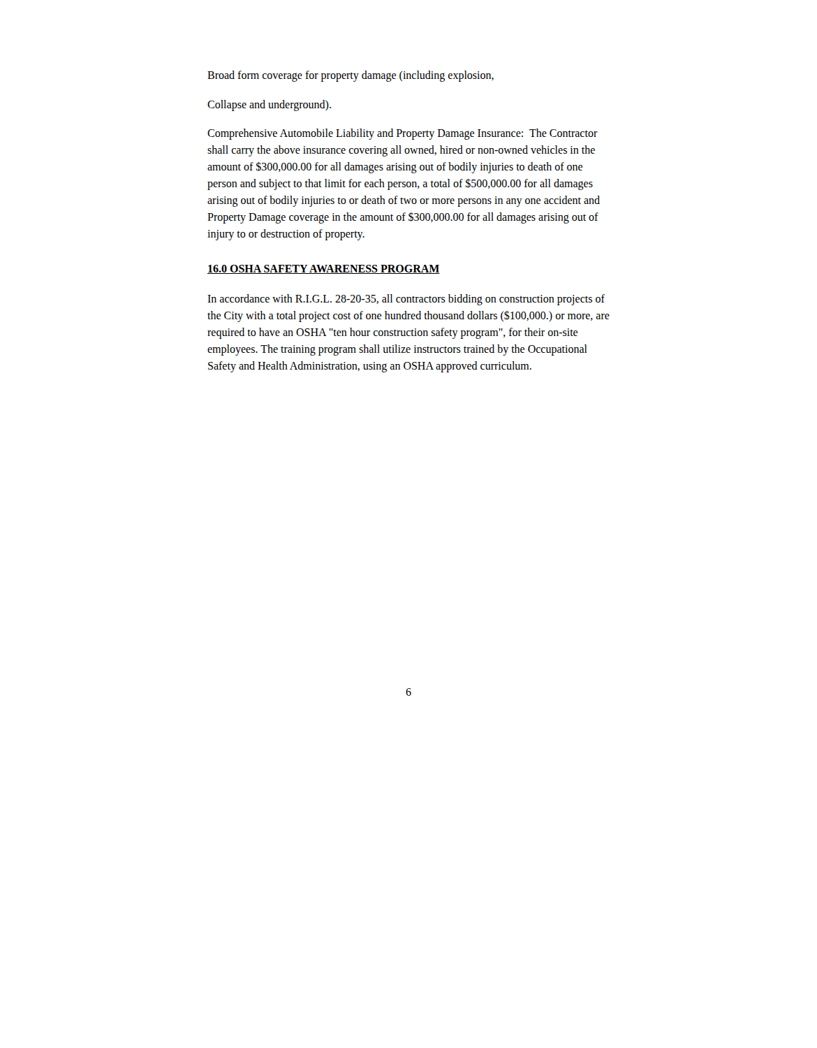Broad form coverage for property damage (including explosion,
Collapse and underground).
Comprehensive Automobile Liability and Property Damage Insurance: The Contractor shall carry the above insurance covering all owned, hired or non-owned vehicles in the amount of $300,000.00 for all damages arising out of bodily injuries to death of one person and subject to that limit for each person, a total of $500,000.00 for all damages arising out of bodily injuries to or death of two or more persons in any one accident and Property Damage coverage in the amount of $300,000.00 for all damages arising out of injury to or destruction of property.
16.0 OSHA SAFETY AWARENESS PROGRAM
In accordance with R.I.G.L. 28-20-35, all contractors bidding on construction projects of the City with a total project cost of one hundred thousand dollars ($100,000.) or more, are required to have an OSHA "ten hour construction safety program", for their on-site employees. The training program shall utilize instructors trained by the Occupational Safety and Health Administration, using an OSHA approved curriculum.
6